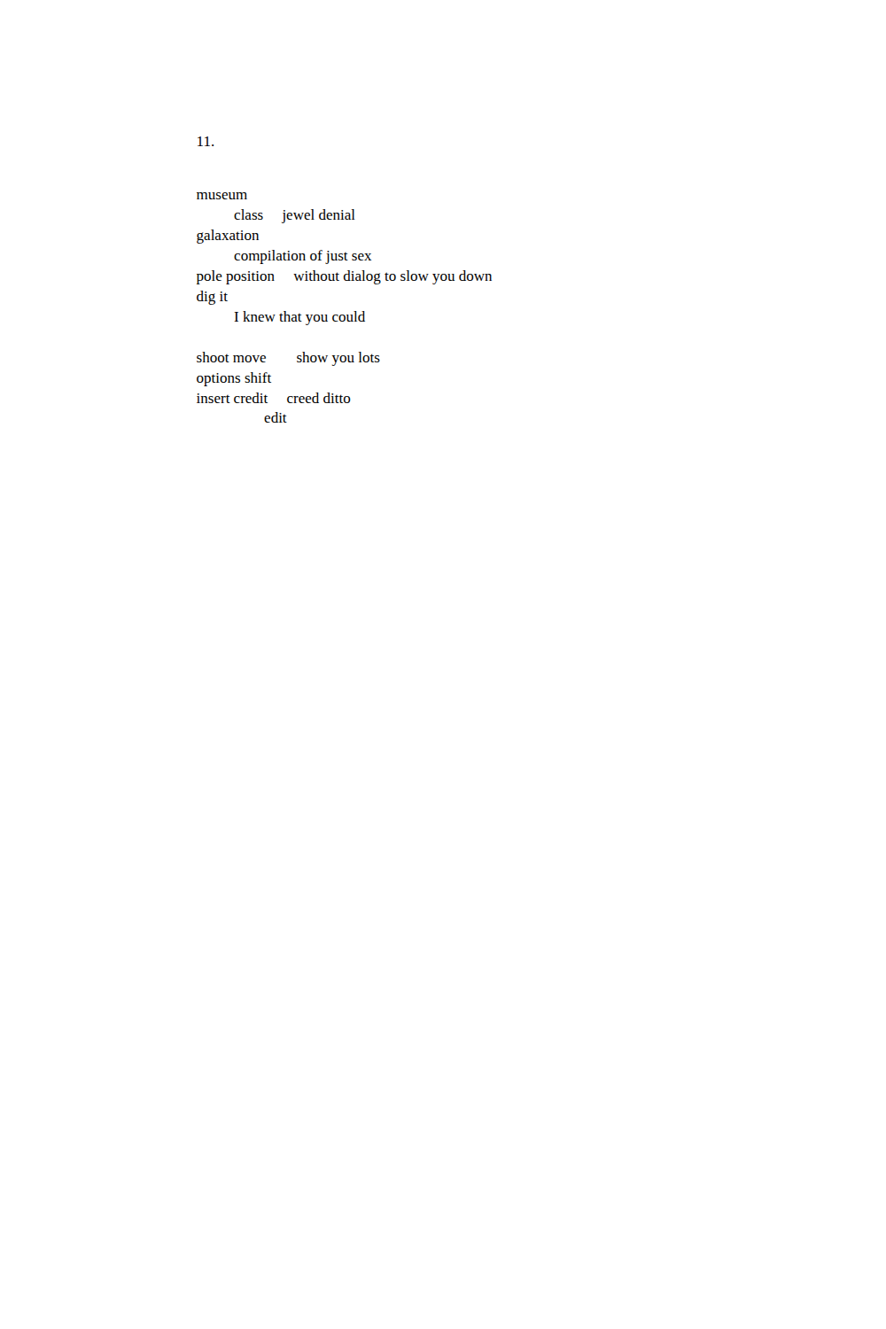11.
museum class jewel denial galaxation compilation of just sex pole position without dialog to slow you down dig it I knew that you could shoot move show you lots options shift insert credit creed ditto edit